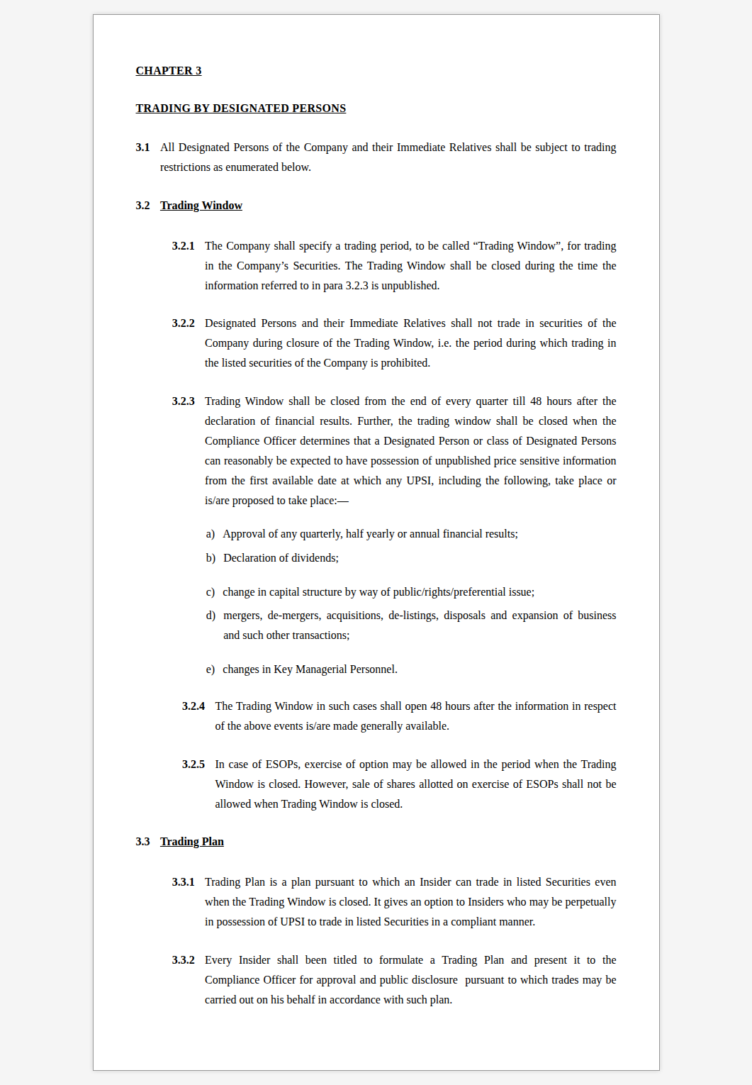CHAPTER 3
TRADING BY DESIGNATED PERSONS
3.1
All Designated Persons of the Company and their Immediate Relatives shall be subject to trading restrictions as enumerated below.
3.2
Trading Window
3.2.1
The Company shall specify a trading period, to be called “Trading Window”, for trading in the Company’s Securities. The Trading Window shall be closed during the time the information referred to in para 3.2.3 is unpublished.
3.2.2
Designated Persons and their Immediate Relatives shall not trade in securities of the Company during closure of the Trading Window, i.e. the period during which trading in the listed securities of the Company is prohibited.
3.2.3
Trading Window shall be closed from the end of every quarter till 48 hours after the declaration of financial results. Further, the trading window shall be closed when the Compliance Officer determines that a Designated Person or class of Designated Persons can reasonably be expected to have possession of unpublished price sensitive information from the first available date at which any UPSI, including the following, take place or is/are proposed to take place:—
a) Approval of any quarterly, half yearly or annual financial results;
b) Declaration of dividends;
c) change in capital structure by way of public/rights/preferential issue;
d) mergers, de-mergers, acquisitions, de-listings, disposals and expansion of business and such other transactions;
e) changes in Key Managerial Personnel.
3.2.4
The Trading Window in such cases shall open 48 hours after the information in respect of the above events is/are made generally available.
3.2.5
In case of ESOPs, exercise of option may be allowed in the period when the Trading Window is closed. However, sale of shares allotted on exercise of ESOPs shall not be allowed when Trading Window is closed.
3.3
Trading Plan
3.3.1
Trading Plan is a plan pursuant to which an Insider can trade in listed Securities even when the Trading Window is closed. It gives an option to Insiders who may be perpetually in possession of UPSI to trade in listed Securities in a compliant manner.
3.3.2
Every Insider shall been titled to formulate a Trading Plan and present it to the Compliance Officer for approval and public disclosure pursuant to which trades may be carried out on his behalf in accordance with such plan.